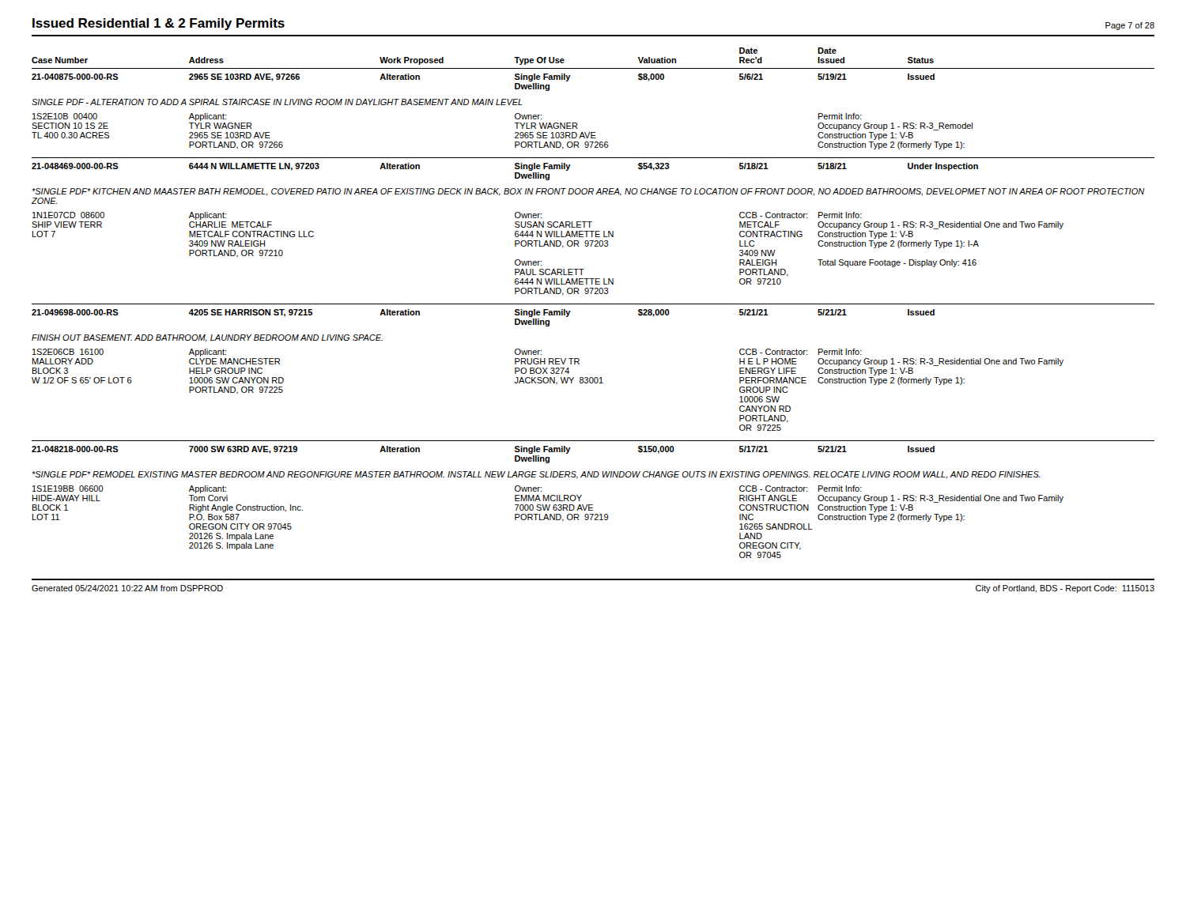Issued Residential 1 & 2 Family Permits
Page 7 of 28
| Case Number | Address | Work Proposed | Type Of Use | Valuation | Date Rec'd | Date Issued | Status |
| --- | --- | --- | --- | --- | --- | --- | --- |
| 21-040875-000-00-RS | 2965 SE 103RD AVE, 97266 | Alteration | Single Family Dwelling | $8,000 | 5/6/21 | 5/19/21 | Issued |
| SINGLE PDF - ALTERATION TO ADD A SPIRAL STAIRCASE IN LIVING ROOM IN DAYLIGHT BASEMENT AND MAIN LEVEL |
| 1S2E10B 00400 SECTION 10 1S 2E TL 400 0.30 ACRES | Applicant: TYLR WAGNER 2965 SE 103RD AVE PORTLAND, OR 97266 | Owner: TYLR WAGNER 2965 SE 103RD AVE PORTLAND, OR 97266 | | Permit Info: Occupancy Group 1 - RS: R-3_Remodel Construction Type 1: V-B Construction Type 2 (formerly Type 1): |
| 21-048469-000-00-RS | 6444 N WILLAMETTE LN, 97203 | Alteration | Single Family Dwelling | $54,323 | 5/18/21 | 5/18/21 | Under Inspection |
| *SINGLE PDF* KITCHEN AND MAASTER BATH REMODEL, COVERED PATIO IN AREA OF EXISTING DECK IN BACK, BOX IN FRONT DOOR AREA, NO CHANGE TO LOCATION OF FRONT DOOR, NO ADDED BATHROOMS, DEVELOPMET NOT IN AREA OF ROOT PROTECTION ZONE. |
| 1N1E07CD 08600 SHIP VIEW TERR LOT 7 | Applicant: CHARLIE METCALF METCALF CONTRACTING LLC 3409 NW RALEIGH PORTLAND, OR 97210 | Owner: SUSAN SCARLETT 6444 N WILLAMETTE LN PORTLAND, OR 97203 Owner: PAUL SCARLETT 6444 N WILLAMETTE LN PORTLAND, OR 97203 | CCB - Contractor: METCALF CONTRACTING LLC 3409 NW RALEIGH PORTLAND, OR 97210 | Permit Info: Occupancy Group 1 - RS: R-3_Residential One and Two Family Construction Type 1: V-B Construction Type 2 (formerly Type 1): I-A Total Square Footage - Display Only: 416 |
| 21-049698-000-00-RS | 4205 SE HARRISON ST, 97215 | Alteration | Single Family Dwelling | $28,000 | 5/21/21 | 5/21/21 | Issued |
| FINISH OUT BASEMENT. ADD BATHROOM, LAUNDRY BEDROOM AND LIVING SPACE. |
| 1S2E06CB 16100 MALLORY ADD BLOCK 3 W 1/2 OF S 65' OF LOT 6 | Applicant: CLYDE MANCHESTER HELP GROUP INC 10006 SW CANYON RD PORTLAND, OR 97225 | Owner: PRUGH REV TR PO BOX 3274 JACKSON, WY 83001 | CCB - Contractor: H E L P HOME ENERGY LIFE PERFORMANCE GROUP INC 10006 SW CANYON RD PORTLAND, OR 97225 | Permit Info: Occupancy Group 1 - RS: R-3_Residential One and Two Family Construction Type 1: V-B Construction Type 2 (formerly Type 1): |
| 21-048218-000-00-RS | 7000 SW 63RD AVE, 97219 | Alteration | Single Family Dwelling | $150,000 | 5/17/21 | 5/21/21 | Issued |
| *SINGLE PDF* REMODEL EXISTING MASTER BEDROOM AND REGONFIGURE MASTER BATHROOM. INSTALL NEW LARGE SLIDERS, AND WINDOW CHANGE OUTS IN EXISTING OPENINGS. RELOCATE LIVING ROOM WALL, AND REDO FINISHES. |
| 1S1E19BB 06600 HIDE-AWAY HILL BLOCK 1 LOT 11 | Applicant: Tom Corvi Right Angle Construction, Inc. P.O. Box 587 OREGON CITY OR 97045 20126 S. Impala Lane 20126 S. Impala Lane | Owner: EMMA MCILROY 7000 SW 63RD AVE PORTLAND, OR 97219 | CCB - Contractor: RIGHT ANGLE CONSTRUCTION INC 16265 SANDROLL LAND OREGON CITY, OR 97045 | Permit Info: Occupancy Group 1 - RS: R-3_Residential One and Two Family Construction Type 1: V-B Construction Type 2 (formerly Type 1): |
Generated 05/24/2021 10:22 AM from DSPPROD City of Portland, BDS - Report Code: 1115013